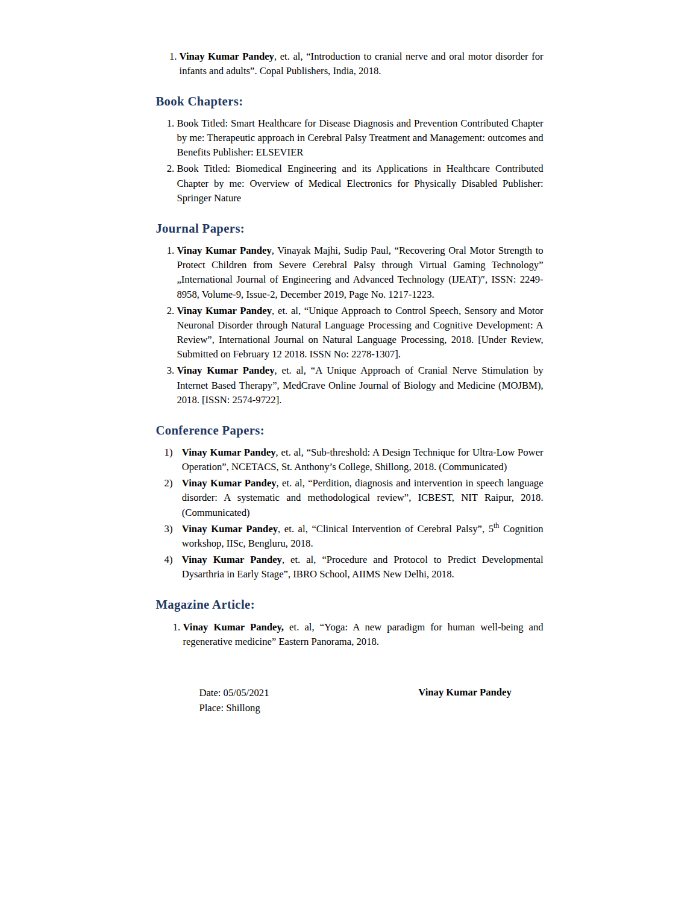Vinay Kumar Pandey, et. al, “Introduction to cranial nerve and oral motor disorder for infants and adults”. Copal Publishers, India, 2018.
Book Chapters:
Book Titled: Smart Healthcare for Disease Diagnosis and Prevention Contributed Chapter by me: Therapeutic approach in Cerebral Palsy Treatment and Management: outcomes and Benefits Publisher: ELSEVIER
Book Titled: Biomedical Engineering and its Applications in Healthcare Contributed Chapter by me: Overview of Medical Electronics for Physically Disabled Publisher: Springer Nature
Journal Papers:
Vinay Kumar Pandey, Vinayak Majhi, Sudip Paul, “Recovering Oral Motor Strength to Protect Children from Severe Cerebral Palsy through Virtual Gaming Technology” „International Journal of Engineering and Advanced Technology (IJEAT)″, ISSN: 2249-8958, Volume-9, Issue-2, December 2019, Page No. 1217-1223.
Vinay Kumar Pandey, et. al, “Unique Approach to Control Speech, Sensory and Motor Neuronal Disorder through Natural Language Processing and Cognitive Development: A Review”, International Journal on Natural Language Processing, 2018. [Under Review, Submitted on February 12 2018. ISSN No: 2278-1307].
Vinay Kumar Pandey, et. al, “A Unique Approach of Cranial Nerve Stimulation by Internet Based Therapy”, MedCrave Online Journal of Biology and Medicine (MOJBM), 2018. [ISSN: 2574-9722].
Conference Papers:
Vinay Kumar Pandey, et. al, “Sub-threshold: A Design Technique for Ultra-Low Power Operation”, NCETACS, St. Anthony’s College, Shillong, 2018. (Communicated)
Vinay Kumar Pandey, et. al, “Perdition, diagnosis and intervention in speech language disorder: A systematic and methodological review”, ICBEST, NIT Raipur, 2018. (Communicated)
Vinay Kumar Pandey, et. al, “Clinical Intervention of Cerebral Palsy”, 5th Cognition workshop, IISc, Bengluru, 2018.
Vinay Kumar Pandey, et. al, “Procedure and Protocol to Predict Developmental Dysarthria in Early Stage”, IBRO School, AIIMS New Delhi, 2018.
Magazine Article:
Vinay Kumar Pandey, et. al, “Yoga: A new paradigm for human well-being and regenerative medicine” Eastern Panorama, 2018.
Date: 05/05/2021
Place: Shillong
Vinay Kumar Pandey